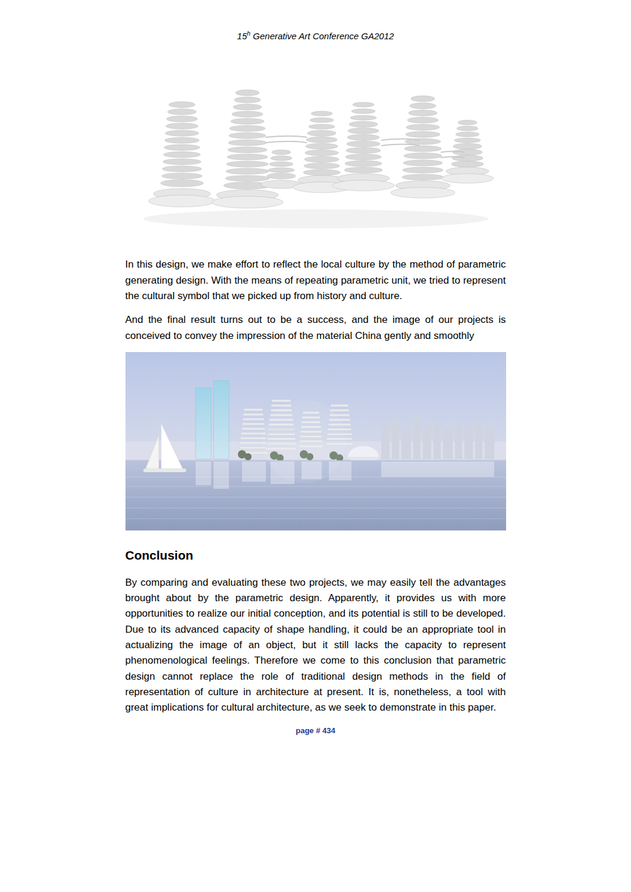15h Generative Art Conference GA2012
In this design, we make effort to reflect the local culture by the method of parametric generating design. With the means of repeating parametric unit, we tried to represent the cultural symbol that we picked up from history and culture.
And the final result turns out to be a success, and the image of our projects is conceived to convey the impression of the material China gently and smoothly
Conclusion
By comparing and evaluating these two projects, we may easily tell the advantages brought about by the parametric design. Apparently, it provides us with more opportunities to realize our initial conception, and its potential is still to be developed. Due to its advanced capacity of shape handling, it could be an appropriate tool in actualizing the image of an object, but it still lacks the capacity to represent phenomenological feelings. Therefore we come to this conclusion that parametric design cannot replace the role of traditional design methods in the field of representation of culture in architecture at present. It is, nonetheless, a tool with great implications for cultural architecture, as we seek to demonstrate in this paper.
page # 434